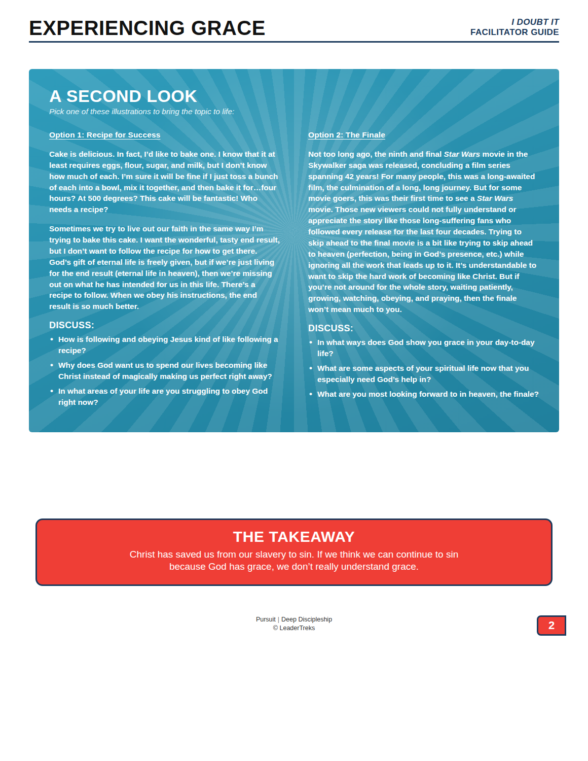Experiencing Grace
I Doubt It
Facilitator Guide
A Second Look
Pick one of these illustrations to bring the topic to life:
Option 1: Recipe for Success
Cake is delicious. In fact, I’d like to bake one. I know that it at least requires eggs, flour, sugar, and milk, but I don’t know how much of each. I’m sure it will be fine if I just toss a bunch of each into a bowl, mix it together, and then bake it for…four hours? At 500 degrees? This cake will be fantastic! Who needs a recipe?
Sometimes we try to live out our faith in the same way I’m trying to bake this cake. I want the wonderful, tasty end result, but I don’t want to follow the recipe for how to get there. God’s gift of eternal life is freely given, but if we’re just living for the end result (eternal life in heaven), then we’re missing out on what he has intended for us in this life. There’s a recipe to follow. When we obey his instructions, the end result is so much better.
Discuss:
How is following and obeying Jesus kind of like following a recipe?
Why does God want us to spend our lives becoming like Christ instead of magically making us perfect right away?
In what areas of your life are you struggling to obey God right now?
Option 2: The Finale
Not too long ago, the ninth and final Star Wars movie in the Skywalker saga was released, concluding a film series spanning 42 years! For many people, this was a long-awaited film, the culmination of a long, long journey. But for some movie goers, this was their first time to see a Star Wars movie. Those new viewers could not fully understand or appreciate the story like those long-suffering fans who followed every release for the last four decades. Trying to skip ahead to the final movie is a bit like trying to skip ahead to heaven (perfection, being in God’s presence, etc.) while ignoring all the work that leads up to it. It’s understandable to want to skip the hard work of becoming like Christ. But if you’re not around for the whole story, waiting patiently, growing, watching, obeying, and praying, then the finale won’t mean much to you.
Discuss:
In what ways does God show you grace in your day-to-day life?
What are some aspects of your spiritual life now that you especially need God’s help in?
What are you most looking forward to in heaven, the finale?
The Takeaway
Christ has saved us from our slavery to sin. If we think we can continue to sin
because God has grace, we don’t really understand grace.
Pursuit|Deep Discipleship
© LeaderTreks
2